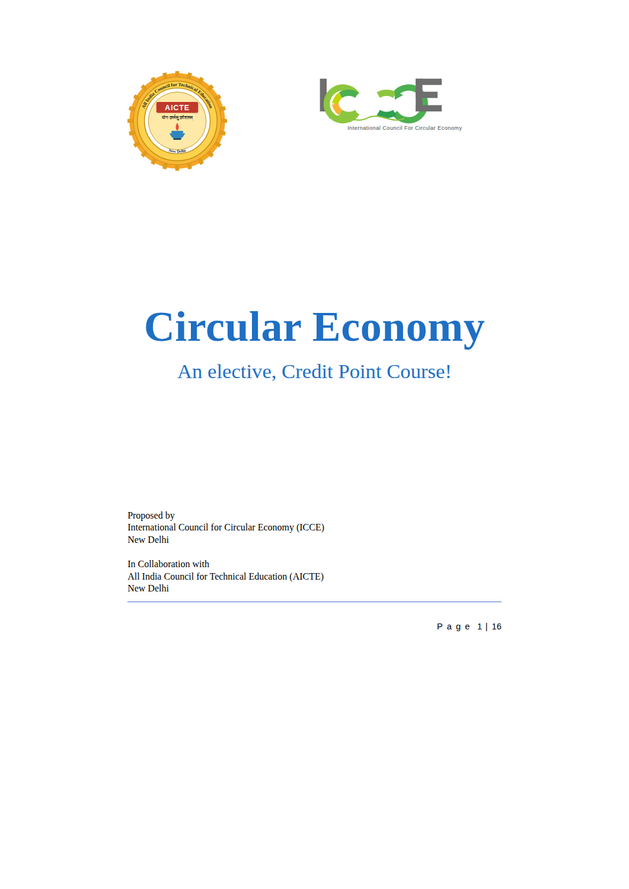All India Council for Technical Education AICTE योगः कर्मसु कौशलम् New Delhi
International Council For Circular Economy
Circular Economy
An elective, Credit Point Course!
Proposed by
International Council for Circular Economy (ICCE)
New Delhi
In Collaboration with
All India Council for Technical Education (AICTE)
New Delhi
P a g e 1 | 16